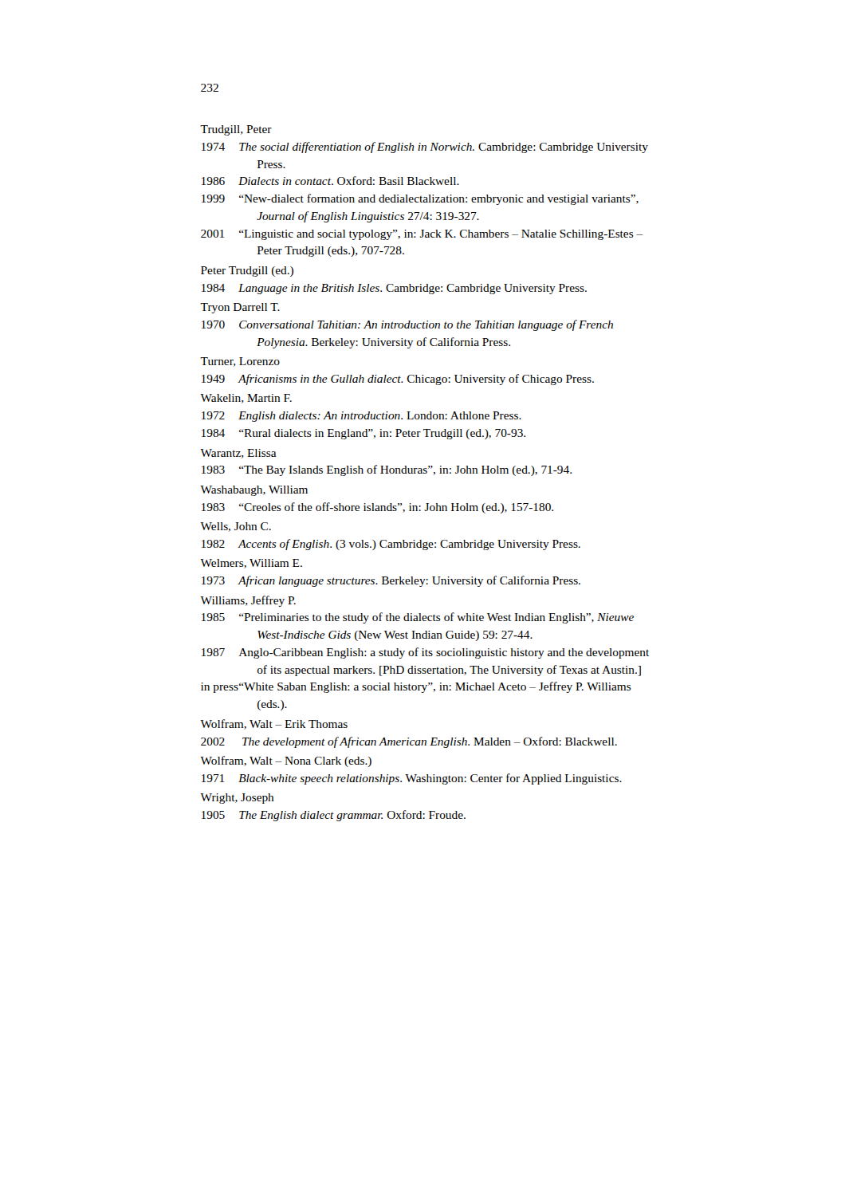232
Trudgill, Peter
1974 The social differentiation of English in Norwich. Cambridge: Cambridge University Press.
1986 Dialects in contact. Oxford: Basil Blackwell.
1999“New-dialect formation and dedialectalization: embryonic and vestigial variants”, Journal of English Linguistics 27/4: 319-327.
2001“Linguistic and social typology”, in: Jack K. Chambers – Natalie Schilling-Estes – Peter Trudgill (eds.), 707-728.
Peter Trudgill (ed.)
1984 Language in the British Isles. Cambridge: Cambridge University Press.
Tryon Darrell T.
1970 Conversational Tahitian: An introduction to the Tahitian language of French Polynesia. Berkeley: University of California Press.
Turner, Lorenzo
1949 Africanisms in the Gullah dialect. Chicago: University of Chicago Press.
Wakelin, Martin F.
1972 English dialects: An introduction. London: Athlone Press.
1984“Rural dialects in England”, in: Peter Trudgill (ed.), 70-93.
Warantz, Elissa
1983“The Bay Islands English of Honduras”, in: John Holm (ed.), 71-94.
Washabaugh, William
1983“Creoles of the off-shore islands”, in: John Holm (ed.), 157-180.
Wells, John C.
1982 Accents of English. (3 vols.) Cambridge: Cambridge University Press.
Welmers, William E.
1973 African language structures. Berkeley: University of California Press.
Williams, Jeffrey P.
1985“Preliminaries to the study of the dialects of white West Indian English”, Nieuwe West-Indische Gids (New West Indian Guide) 59: 27-44.
1987 Anglo-Caribbean English: a study of its sociolinguistic history and the development of its aspectual markers. [PhD dissertation, The University of Texas at Austin.]
in press“White Saban English: a social history”, in: Michael Aceto – Jeffrey P. Williams (eds.).
Wolfram, Walt – Erik Thomas
2002 The development of African American English. Malden – Oxford: Blackwell.
Wolfram, Walt – Nona Clark (eds.)
1971 Black-white speech relationships. Washington: Center for Applied Linguistics.
Wright, Joseph
1905 The English dialect grammar. Oxford: Froude.